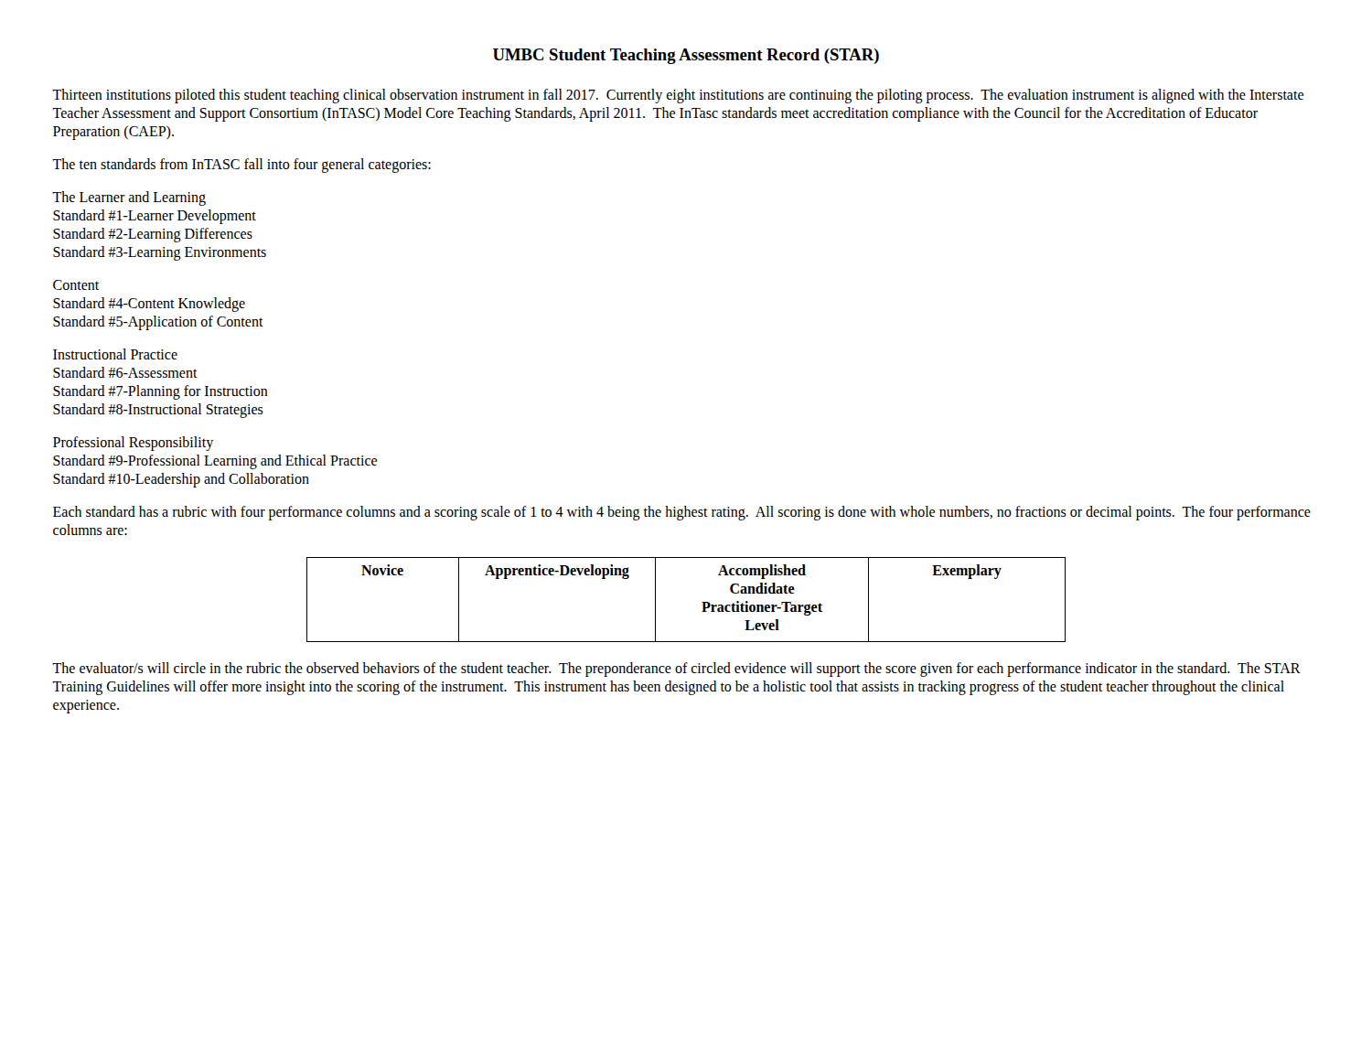UMBC Student Teaching Assessment Record (STAR)
Thirteen institutions piloted this student teaching clinical observation instrument in fall 2017. Currently eight institutions are continuing the piloting process. The evaluation instrument is aligned with the Interstate Teacher Assessment and Support Consortium (InTASC) Model Core Teaching Standards, April 2011. The InTasc standards meet accreditation compliance with the Council for the Accreditation of Educator Preparation (CAEP).
The ten standards from InTASC fall into four general categories:
The Learner and Learning
Standard #1-Learner Development
Standard #2-Learning Differences
Standard #3-Learning Environments
Content
Standard #4-Content Knowledge
Standard #5-Application of Content
Instructional Practice
Standard #6-Assessment
Standard #7-Planning for Instruction
Standard #8-Instructional Strategies
Professional Responsibility
Standard #9-Professional Learning and Ethical Practice
Standard #10-Leadership and Collaboration
Each standard has a rubric with four performance columns and a scoring scale of 1 to 4 with 4 being the highest rating. All scoring is done with whole numbers, no fractions or decimal points. The four performance columns are:
| Novice | Apprentice-Developing | Accomplished Candidate Practitioner-Target Level | Exemplary |
The evaluator/s will circle in the rubric the observed behaviors of the student teacher. The preponderance of circled evidence will support the score given for each performance indicator in the standard. The STAR Training Guidelines will offer more insight into the scoring of the instrument. This instrument has been designed to be a holistic tool that assists in tracking progress of the student teacher throughout the clinical experience.